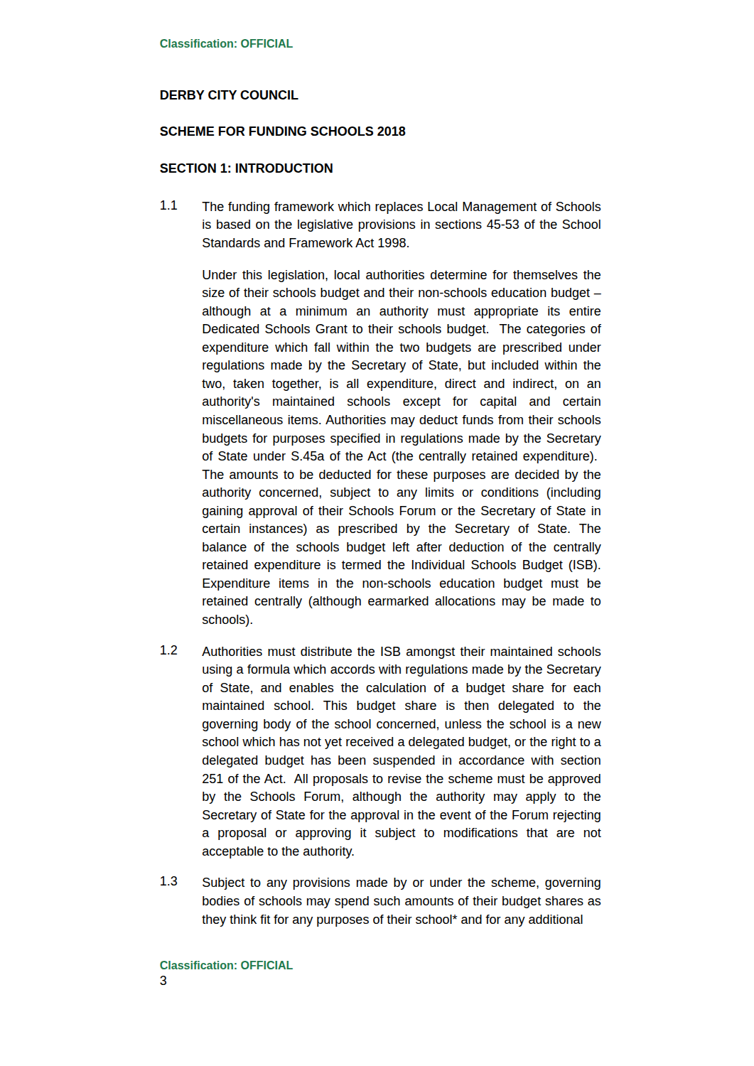Classification: OFFICIAL
DERBY CITY COUNCIL
SCHEME FOR FUNDING SCHOOLS 2018
SECTION 1: INTRODUCTION
1.1
The funding framework which replaces Local Management of Schools is based on the legislative provisions in sections 45-53 of the School Standards and Framework Act 1998.
Under this legislation, local authorities determine for themselves the size of their schools budget and their non-schools education budget – although at a minimum an authority must appropriate its entire Dedicated Schools Grant to their schools budget. The categories of expenditure which fall within the two budgets are prescribed under regulations made by the Secretary of State, but included within the two, taken together, is all expenditure, direct and indirect, on an authority's maintained schools except for capital and certain miscellaneous items. Authorities may deduct funds from their schools budgets for purposes specified in regulations made by the Secretary of State under S.45a of the Act (the centrally retained expenditure). The amounts to be deducted for these purposes are decided by the authority concerned, subject to any limits or conditions (including gaining approval of their Schools Forum or the Secretary of State in certain instances) as prescribed by the Secretary of State. The balance of the schools budget left after deduction of the centrally retained expenditure is termed the Individual Schools Budget (ISB). Expenditure items in the non-schools education budget must be retained centrally (although earmarked allocations may be made to schools).
1.2
Authorities must distribute the ISB amongst their maintained schools using a formula which accords with regulations made by the Secretary of State, and enables the calculation of a budget share for each maintained school. This budget share is then delegated to the governing body of the school concerned, unless the school is a new school which has not yet received a delegated budget, or the right to a delegated budget has been suspended in accordance with section 251 of the Act. All proposals to revise the scheme must be approved by the Schools Forum, although the authority may apply to the Secretary of State for the approval in the event of the Forum rejecting a proposal or approving it subject to modifications that are not acceptable to the authority.
1.3
Subject to any provisions made by or under the scheme, governing bodies of schools may spend such amounts of their budget shares as they think fit for any purposes of their school* and for any additional
Classification: OFFICIAL
3